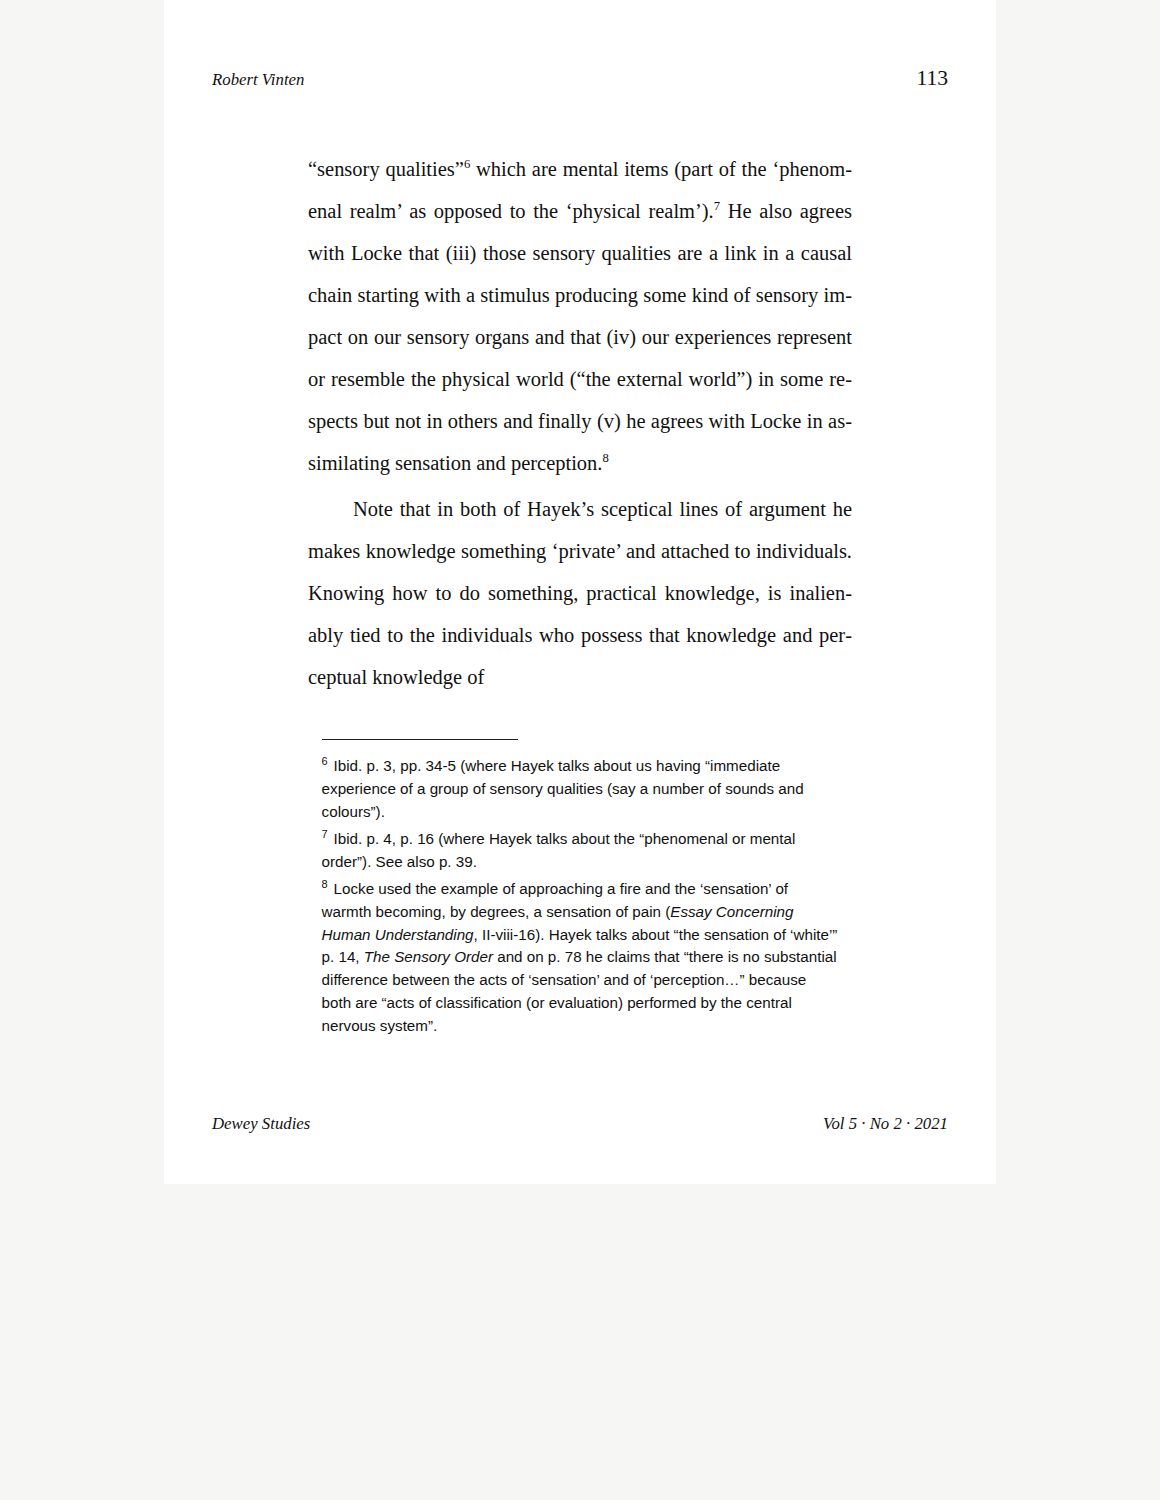Robert Vinten 113
“sensory qualities”6 which are mental items (part of the ‘phenomenal realm’ as opposed to the ‘physical realm’).7 He also agrees with Locke that (iii) those sensory qualities are a link in a causal chain starting with a stimulus producing some kind of sensory impact on our sensory organs and that (iv) our experiences represent or resemble the physical world (“the external world”) in some respects but not in others and finally (v) he agrees with Locke in assimilating sensation and perception.8
Note that in both of Hayek’s sceptical lines of argument he makes knowledge something ‘private’ and attached to individuals. Knowing how to do something, practical knowledge, is inalienably tied to the individuals who possess that knowledge and perceptual knowledge of
6 Ibid. p. 3, pp. 34-5 (where Hayek talks about us having “immediate experience of a group of sensory qualities (say a number of sounds and colours”).
7 Ibid. p. 4, p. 16 (where Hayek talks about the “phenomenal or mental order”). See also p. 39.
8 Locke used the example of approaching a fire and the ‘sensation’ of warmth becoming, by degrees, a sensation of pain (Essay Concerning Human Understanding, II-viii-16). Hayek talks about “the sensation of ‘white’” p. 14, The Sensory Order and on p. 78 he claims that “there is no substantial difference between the acts of ‘sensation’ and of ‘perception…” because both are “acts of classification (or evaluation) performed by the central nervous system”.
Dewey Studies Vol 5 · No 2 · 2021